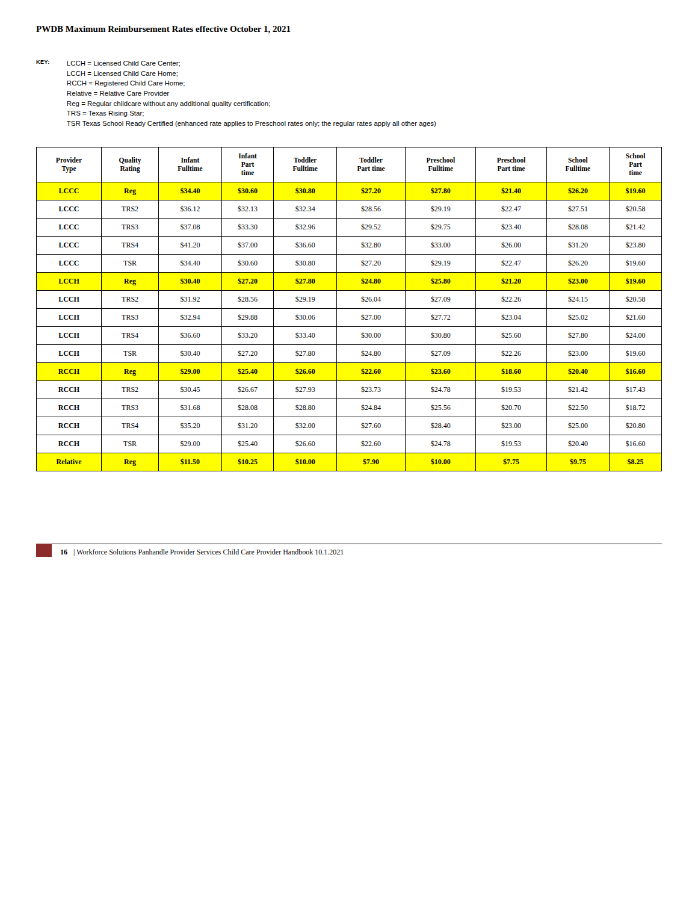PWDB Maximum Reimbursement Rates effective October 1, 2021
| KEY: | LCCH = Licensed Child Care Center; |
| | LCCH = Licensed Child Care Home; |
| | RCCH = Registered Child Care Home; |
| | Relative = Relative Care Provider |
| | Reg = Regular childcare without any additional quality certification; |
| | TRS = Texas Rising Star; |
| | TSR Texas School Ready Certified (enhanced rate applies to Preschool rates only; the regular rates apply all other ages) |
| Provider Type | Quality Rating | Infant Fulltime | Infant Part time | Toddler Fulltime | Toddler Part time | Preschool Fulltime | Preschool Part time | School Fulltime | School Part time |
| --- | --- | --- | --- | --- | --- | --- | --- | --- | --- |
| LCCC | Reg | $34.40 | $30.60 | $30.80 | $27.20 | $27.80 | $21.40 | $26.20 | $19.60 |
| LCCC | TRS2 | $36.12 | $32.13 | $32.34 | $28.56 | $29.19 | $22.47 | $27.51 | $20.58 |
| LCCC | TRS3 | $37.08 | $33.30 | $32.96 | $29.52 | $29.75 | $23.40 | $28.08 | $21.42 |
| LCCC | TRS4 | $41.20 | $37.00 | $36.60 | $32.80 | $33.00 | $26.00 | $31.20 | $23.80 |
| LCCC | TSR | $34.40 | $30.60 | $30.80 | $27.20 | $29.19 | $22.47 | $26.20 | $19.60 |
| LCCH | Reg | $30.40 | $27.20 | $27.80 | $24.80 | $25.80 | $21.20 | $23.00 | $19.60 |
| LCCH | TRS2 | $31.92 | $28.56 | $29.19 | $26.04 | $27.09 | $22.26 | $24.15 | $20.58 |
| LCCH | TRS3 | $32.94 | $29.88 | $30.06 | $27.00 | $27.72 | $23.04 | $25.02 | $21.60 |
| LCCH | TRS4 | $36.60 | $33.20 | $33.40 | $30.00 | $30.80 | $25.60 | $27.80 | $24.00 |
| LCCH | TSR | $30.40 | $27.20 | $27.80 | $24.80 | $27.09 | $22.26 | $23.00 | $19.60 |
| RCCH | Reg | $29.00 | $25.40 | $26.60 | $22.60 | $23.60 | $18.60 | $20.40 | $16.60 |
| RCCH | TRS2 | $30.45 | $26.67 | $27.93 | $23.73 | $24.78 | $19.53 | $21.42 | $17.43 |
| RCCH | TRS3 | $31.68 | $28.08 | $28.80 | $24.84 | $25.56 | $20.70 | $22.50 | $18.72 |
| RCCH | TRS4 | $35.20 | $31.20 | $32.00 | $27.60 | $28.40 | $23.00 | $25.00 | $20.80 |
| RCCH | TSR | $29.00 | $25.40 | $26.60 | $22.60 | $24.78 | $19.53 | $20.40 | $16.60 |
| Relative | Reg | $11.50 | $10.25 | $10.00 | $7.90 | $10.00 | $7.75 | $9.75 | $8.25 |
16 | Workforce Solutions Panhandle Provider Services Child Care Provider Handbook 10.1.2021